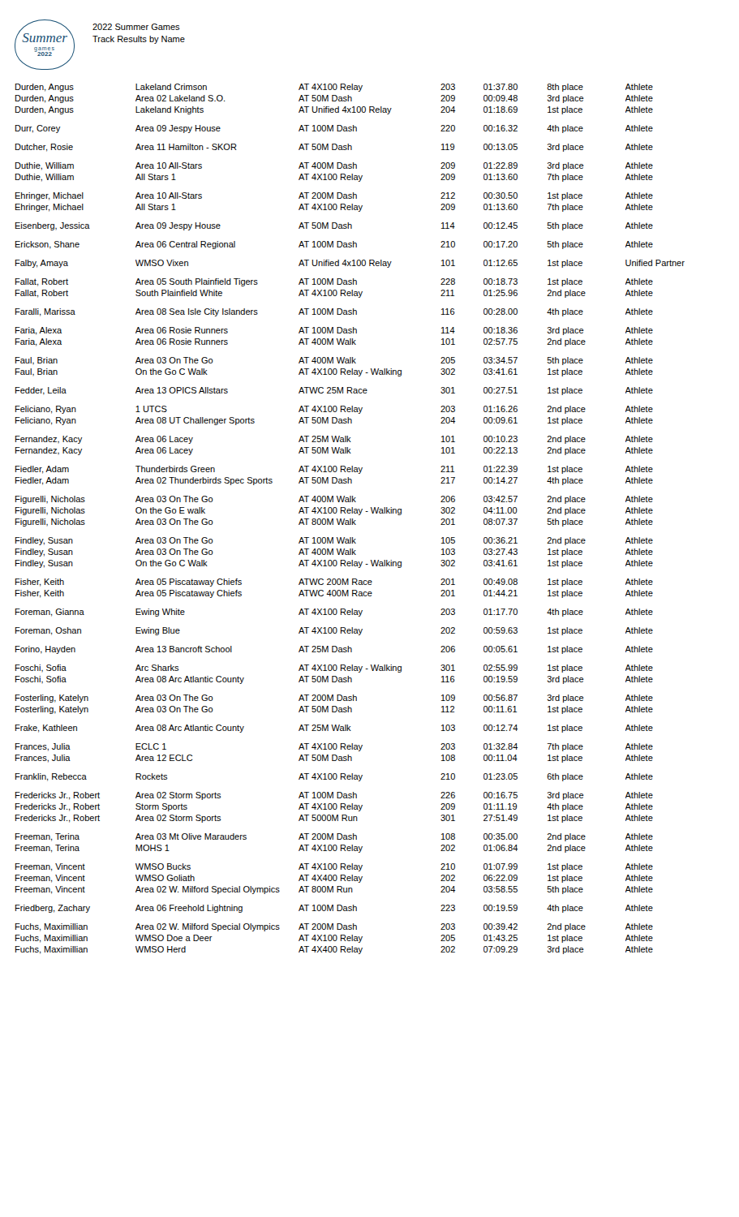Summer games 2022
2022 Summer Games
Track Results by Name
| Durden, Angus | Lakeland Crimson | AT 4X100 Relay | 203 | 01:37.80 | 8th place | Athlete |
| Durden, Angus | Area 02 Lakeland S.O. | AT 50M Dash | 209 | 00:09.48 | 3rd place | Athlete |
| Durden, Angus | Lakeland Knights | AT Unified 4x100 Relay | 204 | 01:18.69 | 1st place | Athlete |
| Durr, Corey | Area 09 Jespy House | AT 100M Dash | 220 | 00:16.32 | 4th place | Athlete |
| Dutcher, Rosie | Area 11 Hamilton - SKOR | AT 50M Dash | 119 | 00:13.05 | 3rd place | Athlete |
| Duthie, William | Area 10 All-Stars | AT 400M Dash | 209 | 01:22.89 | 3rd place | Athlete |
| Duthie, William | All Stars 1 | AT 4X100 Relay | 209 | 01:13.60 | 7th place | Athlete |
| Ehringer, Michael | Area 10 All-Stars | AT 200M Dash | 212 | 00:30.50 | 1st place | Athlete |
| Ehringer, Michael | All Stars 1 | AT 4X100 Relay | 209 | 01:13.60 | 7th place | Athlete |
| Eisenberg, Jessica | Area 09 Jespy House | AT 50M Dash | 114 | 00:12.45 | 5th place | Athlete |
| Erickson, Shane | Area 06 Central Regional | AT 100M Dash | 210 | 00:17.20 | 5th place | Athlete |
| Falby, Amaya | WMSO Vixen | AT Unified 4x100 Relay | 101 | 01:12.65 | 1st place | Unified Partner |
| Fallat, Robert | Area 05 South Plainfield Tigers | AT 100M Dash | 228 | 00:18.73 | 1st place | Athlete |
| Fallat, Robert | South Plainfield White | AT 4X100 Relay | 211 | 01:25.96 | 2nd place | Athlete |
| Faralli, Marissa | Area 08 Sea Isle City Islanders | AT 100M Dash | 116 | 00:28.00 | 4th place | Athlete |
| Faria, Alexa | Area 06 Rosie Runners | AT 100M Dash | 114 | 00:18.36 | 3rd place | Athlete |
| Faria, Alexa | Area 06 Rosie Runners | AT 400M Walk | 101 | 02:57.75 | 2nd place | Athlete |
| Faul, Brian | Area 03 On The Go | AT 400M Walk | 205 | 03:34.57 | 5th place | Athlete |
| Faul, Brian | On the Go C Walk | AT 4X100 Relay - Walking | 302 | 03:41.61 | 1st place | Athlete |
| Fedder, Leila | Area 13 OPICS Allstars | ATWC 25M Race | 301 | 00:27.51 | 1st place | Athlete |
| Feliciano, Ryan | 1 UTCS | AT 4X100 Relay | 203 | 01:16.26 | 2nd place | Athlete |
| Feliciano, Ryan | Area 08 UT Challenger Sports | AT 50M Dash | 204 | 00:09.61 | 1st place | Athlete |
| Fernandez, Kacy | Area 06 Lacey | AT 25M Walk | 101 | 00:10.23 | 2nd place | Athlete |
| Fernandez, Kacy | Area 06 Lacey | AT 50M Walk | 101 | 00:22.13 | 2nd place | Athlete |
| Fiedler, Adam | Thunderbirds Green | AT 4X100 Relay | 211 | 01:22.39 | 1st place | Athlete |
| Fiedler, Adam | Area 02 Thunderbirds Spec Sports | AT 50M Dash | 217 | 00:14.27 | 4th place | Athlete |
| Figurelli, Nicholas | Area 03 On The Go | AT 400M Walk | 206 | 03:42.57 | 2nd place | Athlete |
| Figurelli, Nicholas | On the Go E walk | AT 4X100 Relay - Walking | 302 | 04:11.00 | 2nd place | Athlete |
| Figurelli, Nicholas | Area 03 On The Go | AT 800M Walk | 201 | 08:07.37 | 5th place | Athlete |
| Findley, Susan | Area 03 On The Go | AT 100M Walk | 105 | 00:36.21 | 2nd place | Athlete |
| Findley, Susan | Area 03 On The Go | AT 400M Walk | 103 | 03:27.43 | 1st place | Athlete |
| Findley, Susan | On the Go C Walk | AT 4X100 Relay - Walking | 302 | 03:41.61 | 1st place | Athlete |
| Fisher, Keith | Area 05 Piscataway Chiefs | ATWC 200M Race | 201 | 00:49.08 | 1st place | Athlete |
| Fisher, Keith | Area 05 Piscataway Chiefs | ATWC 400M Race | 201 | 01:44.21 | 1st place | Athlete |
| Foreman, Gianna | Ewing White | AT 4X100 Relay | 203 | 01:17.70 | 4th place | Athlete |
| Foreman, Oshan | Ewing Blue | AT 4X100 Relay | 202 | 00:59.63 | 1st place | Athlete |
| Forino, Hayden | Area 13 Bancroft School | AT 25M Dash | 206 | 00:05.61 | 1st place | Athlete |
| Foschi, Sofia | Arc Sharks | AT 4X100 Relay - Walking | 301 | 02:55.99 | 1st place | Athlete |
| Foschi, Sofia | Area 08 Arc Atlantic County | AT 50M Dash | 116 | 00:19.59 | 3rd place | Athlete |
| Fosterling, Katelyn | Area 03 On The Go | AT 200M Dash | 109 | 00:56.87 | 3rd place | Athlete |
| Fosterling, Katelyn | Area 03 On The Go | AT 50M Dash | 112 | 00:11.61 | 1st place | Athlete |
| Frake, Kathleen | Area 08 Arc Atlantic County | AT 25M Walk | 103 | 00:12.74 | 1st place | Athlete |
| Frances, Julia | ECLC 1 | AT 4X100 Relay | 203 | 01:32.84 | 7th place | Athlete |
| Frances, Julia | Area 12 ECLC | AT 50M Dash | 108 | 00:11.04 | 1st place | Athlete |
| Franklin, Rebecca | Rockets | AT 4X100 Relay | 210 | 01:23.05 | 6th place | Athlete |
| Fredericks Jr., Robert | Area 02 Storm Sports | AT 100M Dash | 226 | 00:16.75 | 3rd place | Athlete |
| Fredericks Jr., Robert | Storm Sports | AT 4X100 Relay | 209 | 01:11.19 | 4th place | Athlete |
| Fredericks Jr., Robert | Area 02 Storm Sports | AT 5000M Run | 301 | 27:51.49 | 1st place | Athlete |
| Freeman, Terina | Area 03 Mt Olive Marauders | AT 200M Dash | 108 | 00:35.00 | 2nd place | Athlete |
| Freeman, Terina | MOHS 1 | AT 4X100 Relay | 202 | 01:06.84 | 2nd place | Athlete |
| Freeman, Vincent | WMSO Bucks | AT 4X100 Relay | 210 | 01:07.99 | 1st place | Athlete |
| Freeman, Vincent | WMSO Goliath | AT 4X400 Relay | 202 | 06:22.09 | 1st place | Athlete |
| Freeman, Vincent | Area 02 W. Milford Special Olympics | AT 800M Run | 204 | 03:58.55 | 5th place | Athlete |
| Friedberg, Zachary | Area 06 Freehold Lightning | AT 100M Dash | 223 | 00:19.59 | 4th place | Athlete |
| Fuchs, Maximillian | Area 02 W. Milford Special Olympics | AT 200M Dash | 203 | 00:39.42 | 2nd place | Athlete |
| Fuchs, Maximillian | WMSO Doe a Deer | AT 4X100 Relay | 205 | 01:43.25 | 1st place | Athlete |
| Fuchs, Maximillian | WMSO Herd | AT 4X400 Relay | 202 | 07:09.29 | 3rd place | Athlete |